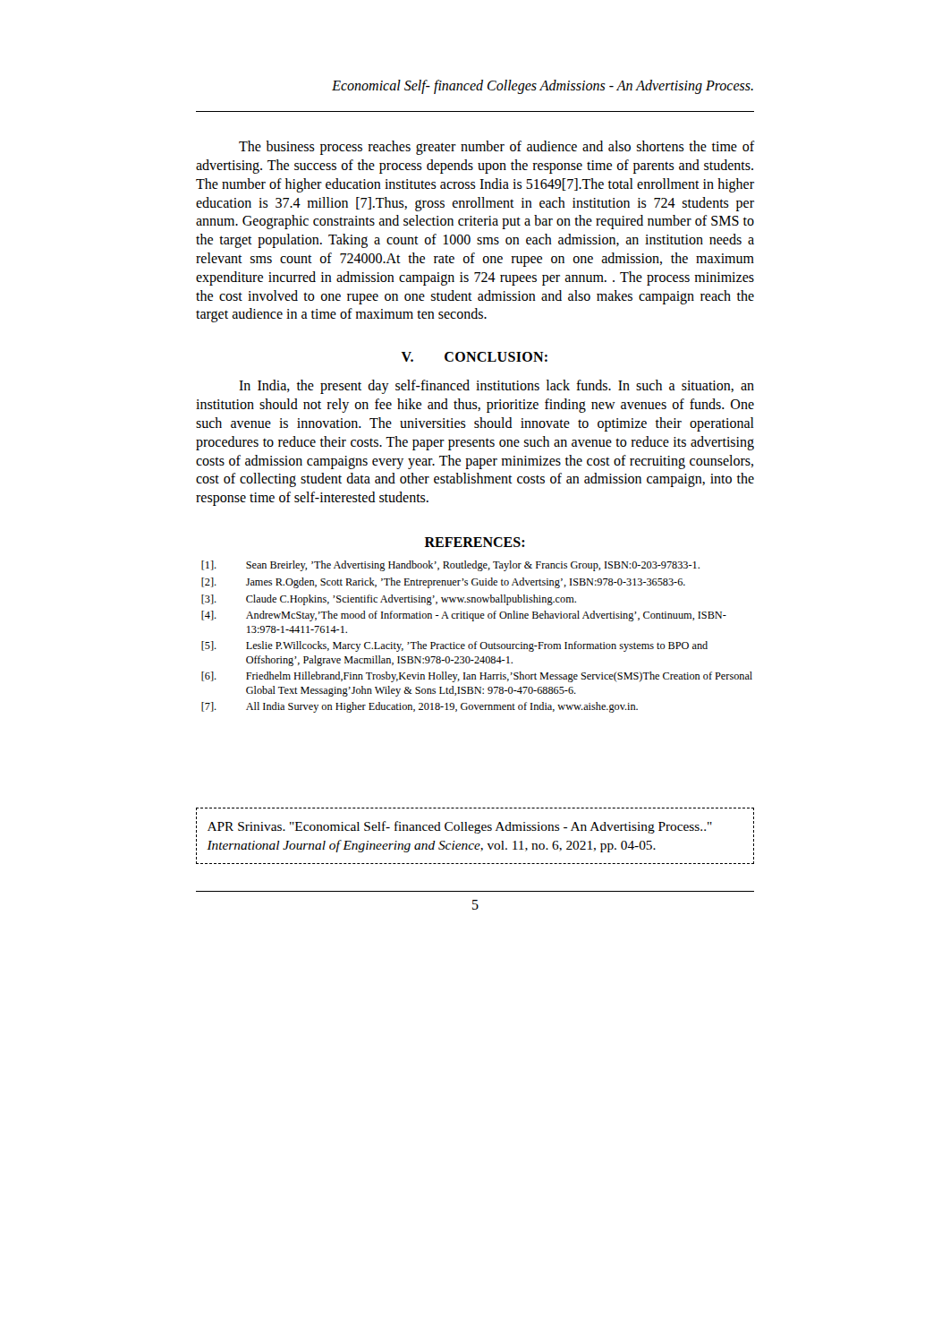Economical Self- financed Colleges Admissions - An Advertising Process.
The business process reaches greater number of audience and also shortens the time of advertising. The success of the process depends upon the response time of parents and students. The number of higher education institutes across India is 51649[7].The total enrollment in higher education is 37.4 million [7].Thus, gross enrollment in each institution is 724 students per annum. Geographic constraints and selection criteria put a bar on the required number of SMS to the target population. Taking a count of 1000 sms on each admission, an institution needs a relevant sms count of 724000.At the rate of one rupee on one admission, the maximum expenditure incurred in admission campaign is 724 rupees per annum. . The process minimizes the cost involved to one rupee on one student admission and also makes campaign reach the target audience in a time of maximum ten seconds.
V. CONCLUSION:
In India, the present day self-financed institutions lack funds. In such a situation, an institution should not rely on fee hike and thus, prioritize finding new avenues of funds. One such avenue is innovation. The universities should innovate to optimize their operational procedures to reduce their costs. The paper presents one such an avenue to reduce its advertising costs of admission campaigns every year. The paper minimizes the cost of recruiting counselors, cost of collecting student data and other establishment costs of an admission campaign, into the response time of self-interested students.
REFERENCES:
| [1]. | Sean Breirley, ’The Advertising Handbook’, Routledge, Taylor & Francis Group, ISBN:0-203-97833-1. |
| [2]. | James R.Ogden, Scott Rarick, ’The Entreprenuer’s Guide to Advertsing’, ISBN:978-0-313-36583-6. |
| [3]. | Claude C.Hopkins, ’Scientific Advertising’, www.snowballpublishing.com. |
| [4]. | AndrewMcStay,’The mood of Information - A critique of Online Behavioral Advertising’, Continuum, ISBN-13:978-1-4411-7614-1. |
| [5]. | Leslie P.Willcocks, Marcy C.Lacity, ’The Practice of Outsourcing-From Information systems to BPO and Offshoring’, Palgrave Macmillan, ISBN:978-0-230-24084-1. |
| [6]. | Friedhelm Hillebrand,Finn Trosby,Kevin Holley, Ian Harris,’Short Message Service(SMS)The Creation of Personal Global Text Messaging’John Wiley & Sons Ltd,ISBN: 978-0-470-68865-6. |
| [7]. | All India Survey on Higher Education, 2018-19, Government of India, www.aishe.gov.in. |
APR Srinivas. "Economical Self- financed Colleges Admissions - An Advertising Process.." International Journal of Engineering and Science, vol. 11, no. 6, 2021, pp. 04-05.
5